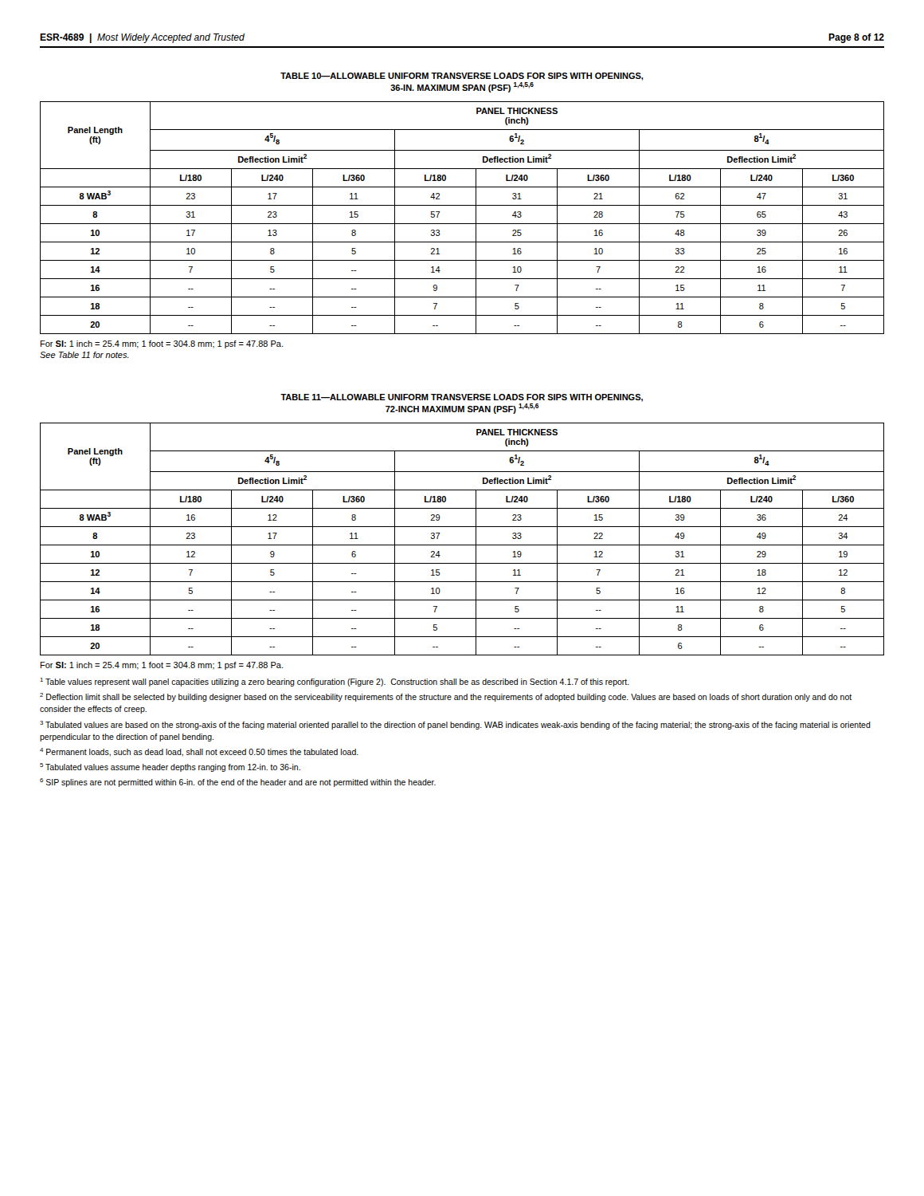ESR-4689 | Most Widely Accepted and Trusted
Page 8 of 12
TABLE 10—ALLOWABLE UNIFORM TRANSVERSE LOADS FOR SIPS WITH OPENINGS,
36-IN. MAXIMUM SPAN (PSF) 1,4,5,6
| Panel Length (ft) | PANEL THICKNESS (inch) |
| --- | --- |
| 4 5 / 8 | 6 1 / 2 | 8 1 / 4 |
| Deflection Limit 2 | Deflection Limit 2 | Deflection Limit 2 |
| | L/180 | L/240 | L/360 | L/180 | L/240 | L/360 | L/180 | L/240 | L/360 |
| 8 WAB 3 | 23 | 17 | 11 | 42 | 31 | 21 | 62 | 47 | 31 |
| 8 | 31 | 23 | 15 | 57 | 43 | 28 | 75 | 65 | 43 |
| 10 | 17 | 13 | 8 | 33 | 25 | 16 | 48 | 39 | 26 |
| 12 | 10 | 8 | 5 | 21 | 16 | 10 | 33 | 25 | 16 |
| 14 | 7 | 5 | -- | 14 | 10 | 7 | 22 | 16 | 11 |
| 16 | -- | -- | -- | 9 | 7 | -- | 15 | 11 | 7 |
| 18 | -- | -- | -- | 7 | 5 | -- | 11 | 8 | 5 |
| 20 | -- | -- | -- | -- | -- | -- | 8 | 6 | -- |
For SI: 1 inch = 25.4 mm; 1 foot = 304.8 mm; 1 psf = 47.88 Pa.
See Table 11 for notes.
TABLE 11—ALLOWABLE UNIFORM TRANSVERSE LOADS FOR SIPS WITH OPENINGS,
72-INCH MAXIMUM SPAN (PSF) 1,4,5,6
| Panel Length (ft) | PANEL THICKNESS (inch) |
| --- | --- |
| 4 5 / 8 | 6 1 / 2 | 8 1 / 4 |
| Deflection Limit 2 | Deflection Limit 2 | Deflection Limit 2 |
| | L/180 | L/240 | L/360 | L/180 | L/240 | L/360 | L/180 | L/240 | L/360 |
| 8 WAB 3 | 16 | 12 | 8 | 29 | 23 | 15 | 39 | 36 | 24 |
| 8 | 23 | 17 | 11 | 37 | 33 | 22 | 49 | 49 | 34 |
| 10 | 12 | 9 | 6 | 24 | 19 | 12 | 31 | 29 | 19 |
| 12 | 7 | 5 | -- | 15 | 11 | 7 | 21 | 18 | 12 |
| 14 | 5 | -- | -- | 10 | 7 | 5 | 16 | 12 | 8 |
| 16 | -- | -- | -- | 7 | 5 | -- | 11 | 8 | 5 |
| 18 | -- | -- | -- | 5 | -- | -- | 8 | 6 | -- |
| 20 | -- | -- | -- | -- | -- | -- | 6 | -- | -- |
For SI: 1 inch = 25.4 mm; 1 foot = 304.8 mm; 1 psf = 47.88 Pa.
1 Table values represent wall panel capacities utilizing a zero bearing configuration (Figure 2). Construction shall be as described in Section 4.1.7 of this report.
2 Deflection limit shall be selected by building designer based on the serviceability requirements of the structure and the requirements of adopted building code. Values are based on loads of short duration only and do not consider the effects of creep.
3 Tabulated values are based on the strong-axis of the facing material oriented parallel to the direction of panel bending. WAB indicates weak-axis bending of the facing material; the strong-axis of the facing material is oriented perpendicular to the direction of panel bending.
4 Permanent loads, such as dead load, shall not exceed 0.50 times the tabulated load.
5 Tabulated values assume header depths ranging from 12-in. to 36-in.
6 SIP splines are not permitted within 6-in. of the end of the header and are not permitted within the header.